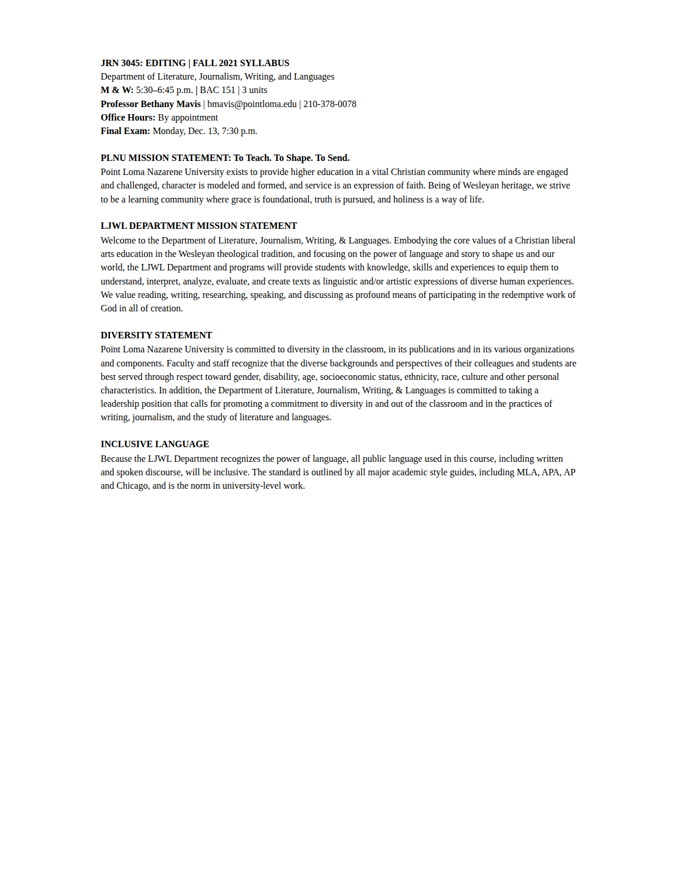JRN 3045: EDITING | FALL 2021 SYLLABUS
Department of Literature, Journalism, Writing, and Languages
M & W: 5:30–6:45 p.m. | BAC 151 | 3 units
Professor Bethany Mavis | bmavis@pointloma.edu | 210-378-0078
Office Hours: By appointment
Final Exam: Monday, Dec. 13, 7:30 p.m.
PLNU MISSION STATEMENT: To Teach. To Shape. To Send.
Point Loma Nazarene University exists to provide higher education in a vital Christian community where minds are engaged and challenged, character is modeled and formed, and service is an expression of faith. Being of Wesleyan heritage, we strive to be a learning community where grace is foundational, truth is pursued, and holiness is a way of life.
LJWL DEPARTMENT MISSION STATEMENT
Welcome to the Department of Literature, Journalism, Writing, & Languages. Embodying the core values of a Christian liberal arts education in the Wesleyan theological tradition, and focusing on the power of language and story to shape us and our world, the LJWL Department and programs will provide students with knowledge, skills and experiences to equip them to understand, interpret, analyze, evaluate, and create texts as linguistic and/or artistic expressions of diverse human experiences. We value reading, writing, researching, speaking, and discussing as profound means of participating in the redemptive work of God in all of creation.
DIVERSITY STATEMENT
Point Loma Nazarene University is committed to diversity in the classroom, in its publications and in its various organizations and components. Faculty and staff recognize that the diverse backgrounds and perspectives of their colleagues and students are best served through respect toward gender, disability, age, socioeconomic status, ethnicity, race, culture and other personal characteristics. In addition, the Department of Literature, Journalism, Writing, & Languages is committed to taking a leadership position that calls for promoting a commitment to diversity in and out of the classroom and in the practices of writing, journalism, and the study of literature and languages.
INCLUSIVE LANGUAGE
Because the LJWL Department recognizes the power of language, all public language used in this course, including written and spoken discourse, will be inclusive. The standard is outlined by all major academic style guides, including MLA, APA, AP and Chicago, and is the norm in university-level work.